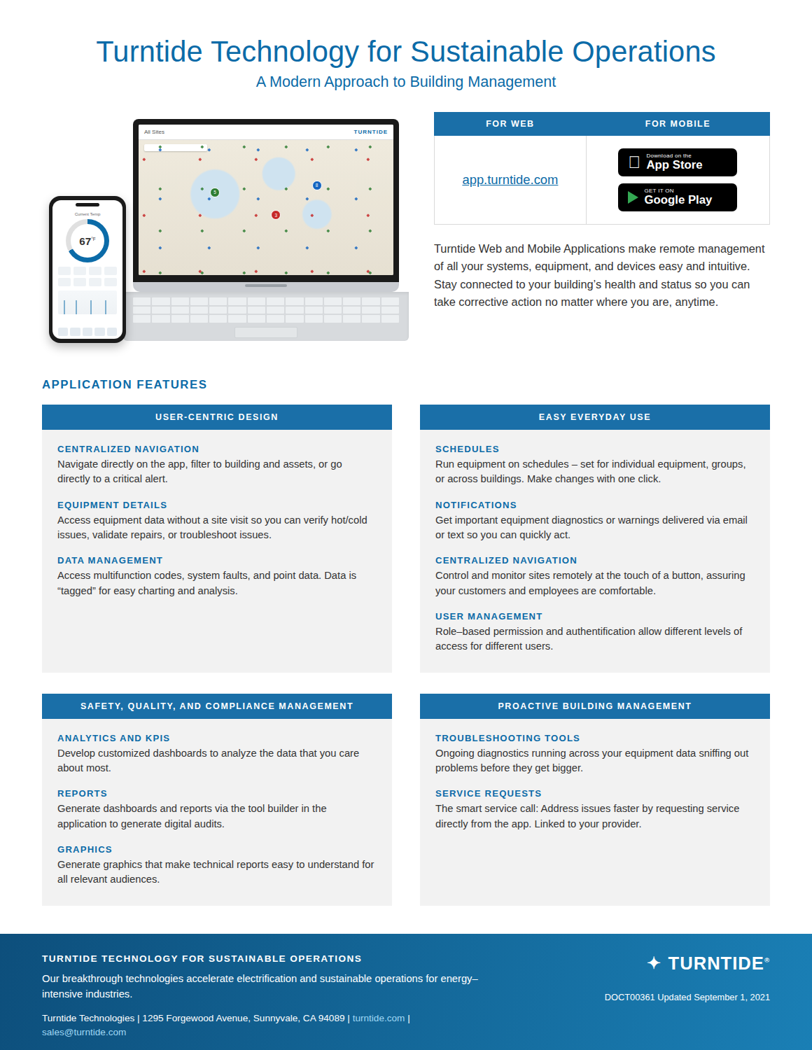Turntide Technology for Sustainable Operations
A Modern Approach to Building Management
Current Temp
67°F
All Sites TURNTIDE
5
3
8
| FOR WEB | FOR MOBILE |
| --- | --- |
| app.turntide.com |  Download on the App Store GET IT ON Google Play |
Turntide Web and Mobile Applications make remote management of all your systems, equipment, and devices easy and intuitive. Stay connected to your building’s health and status so you can take corrective action no matter where you are, anytime.
APPLICATION FEATURES
USER-CENTRIC DESIGN
CENTRALIZED NAVIGATION
Navigate directly on the app, filter to building and assets, or go directly to a critical alert.
EQUIPMENT DETAILS
Access equipment data without a site visit so you can verify hot/cold issues, validate repairs, or troubleshoot issues.
DATA MANAGEMENT
Access multifunction codes, system faults, and point data. Data is “tagged” for easy charting and analysis.
EASY EVERYDAY USE
SCHEDULES
Run equipment on schedules – set for individual equipment, groups, or across buildings. Make changes with one click.
NOTIFICATIONS
Get important equipment diagnostics or warnings delivered via email or text so you can quickly act.
CENTRALIZED NAVIGATION
Control and monitor sites remotely at the touch of a button, assuring your customers and employees are comfortable.
USER MANAGEMENT
Role–based permission and authentification allow different levels of access for different users.
SAFETY, QUALITY, AND COMPLIANCE MANAGEMENT
ANALYTICS AND KPIS
Develop customized dashboards to analyze the data that you care about most.
REPORTS
Generate dashboards and reports via the tool builder in the application to generate digital audits.
GRAPHICS
Generate graphics that make technical reports easy to understand for all relevant audiences.
PROACTIVE BUILDING MANAGEMENT
TROUBLESHOOTING TOOLS
Ongoing diagnostics running across your equipment data sniffing out problems before they get bigger.
SERVICE REQUESTS
The smart service call: Address issues faster by requesting service directly from the app. Linked to your provider.
TURNTIDE TECHNOLOGY FOR SUSTAINABLE OPERATIONS
Our breakthrough technologies accelerate electrification and sustainable operations for energy–intensive industries.
Turntide Technologies | 1295 Forgewood Avenue, Sunnyvale, CA 94089 | turntide.com | sales@turntide.com
✦ TURNTIDE®
DOCT00361 Updated September 1, 2021